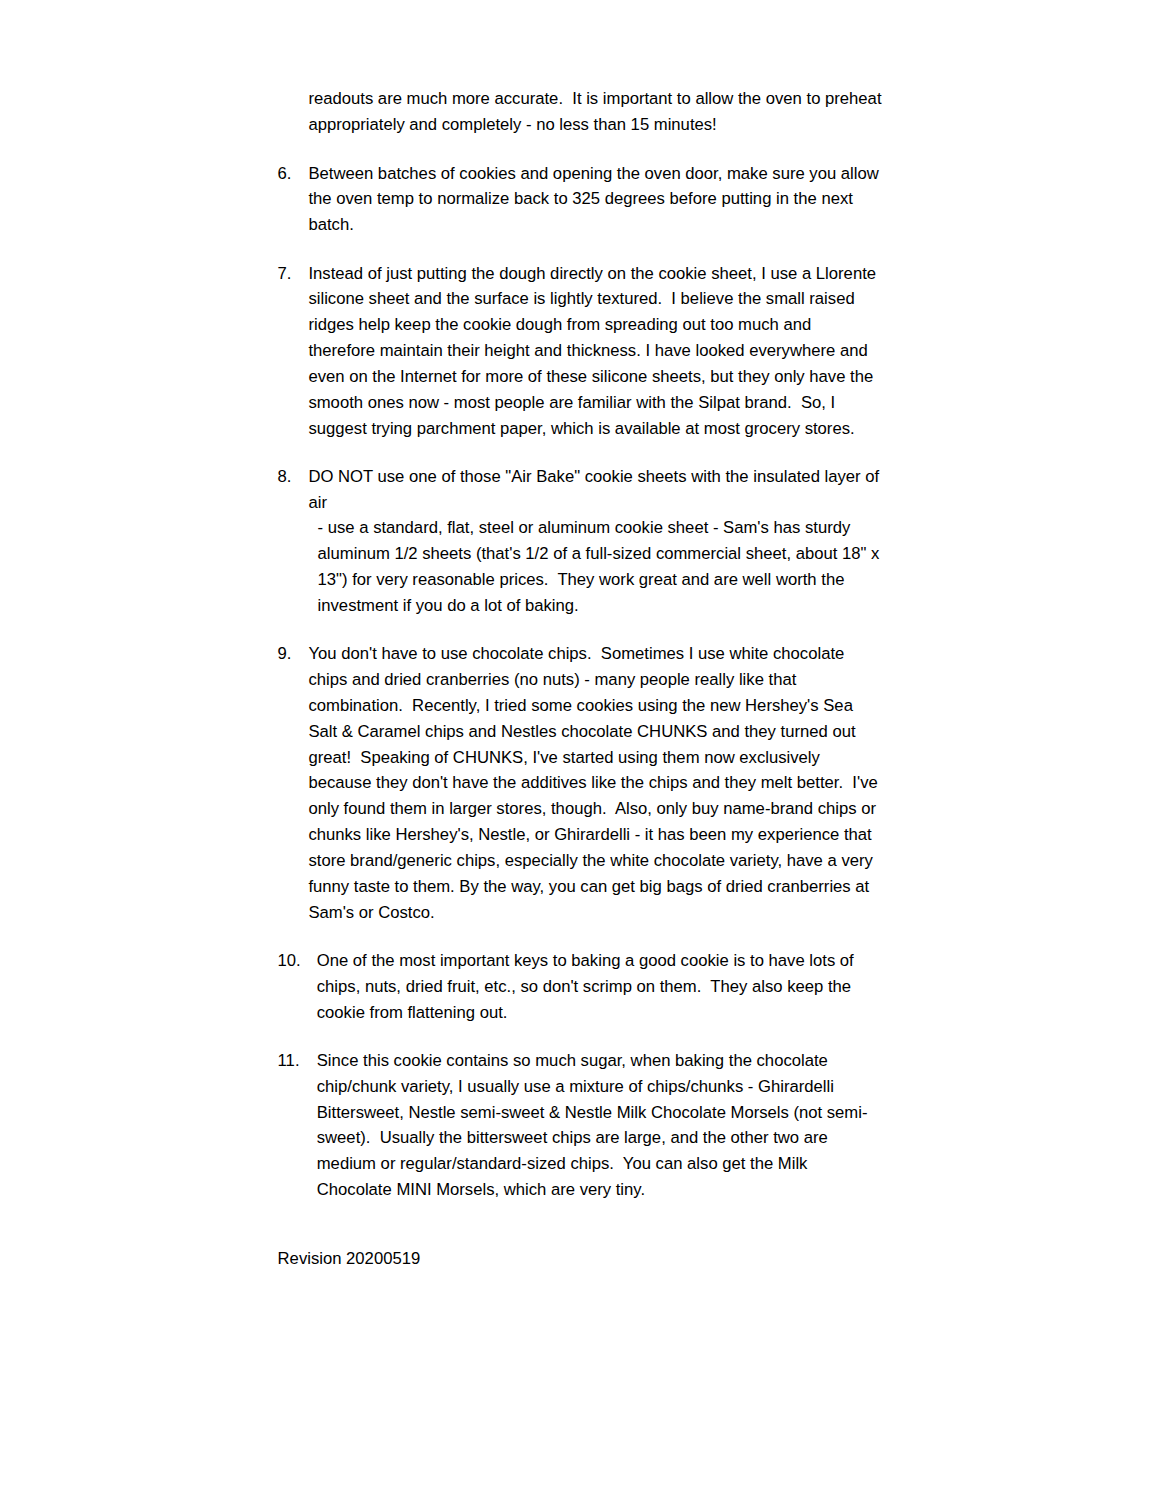readouts are much more accurate. It is important to allow the oven to preheat appropriately and completely - no less than 15 minutes!
6. Between batches of cookies and opening the oven door, make sure you allow the oven temp to normalize back to 325 degrees before putting in the next batch.
7. Instead of just putting the dough directly on the cookie sheet, I use a Llorente silicone sheet and the surface is lightly textured. I believe the small raised ridges help keep the cookie dough from spreading out too much and therefore maintain their height and thickness. I have looked everywhere and even on the Internet for more of these silicone sheets, but they only have the smooth ones now - most people are familiar with the Silpat brand. So, I suggest trying parchment paper, which is available at most grocery stores.
8. DO NOT use one of those "Air Bake" cookie sheets with the insulated layer of air - use a standard, flat, steel or aluminum cookie sheet - Sam's has sturdy aluminum 1/2 sheets (that's 1/2 of a full-sized commercial sheet, about 18" x 13") for very reasonable prices. They work great and are well worth the investment if you do a lot of baking.
9. You don't have to use chocolate chips. Sometimes I use white chocolate chips and dried cranberries (no nuts) - many people really like that combination. Recently, I tried some cookies using the new Hershey's Sea Salt & Caramel chips and Nestles chocolate CHUNKS and they turned out great! Speaking of CHUNKS, I've started using them now exclusively because they don't have the additives like the chips and they melt better. I've only found them in larger stores, though. Also, only buy name-brand chips or chunks like Hershey's, Nestle, or Ghirardelli - it has been my experience that store brand/generic chips, especially the white chocolate variety, have a very funny taste to them. By the way, you can get big bags of dried cranberries at Sam's or Costco.
10. One of the most important keys to baking a good cookie is to have lots of chips, nuts, dried fruit, etc., so don't scrimp on them. They also keep the cookie from flattening out.
11. Since this cookie contains so much sugar, when baking the chocolate chip/chunk variety, I usually use a mixture of chips/chunks - Ghirardelli Bittersweet, Nestle semi-sweet & Nestle Milk Chocolate Morsels (not semi-sweet). Usually the bittersweet chips are large, and the other two are medium or regular/standard-sized chips. You can also get the Milk Chocolate MINI Morsels, which are very tiny.
Revision 20200519